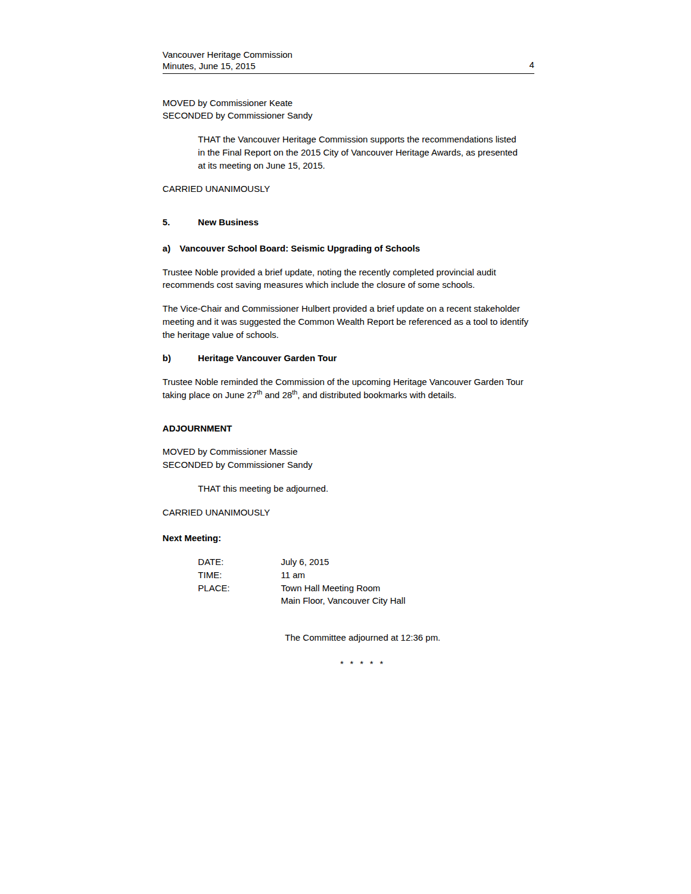Vancouver Heritage Commission
Minutes, June 15, 2015
4
MOVED by Commissioner Keate
SECONDED by Commissioner Sandy
THAT the Vancouver Heritage Commission supports the recommendations listed in the Final Report on the 2015 City of Vancouver Heritage Awards, as presented at its meeting on June 15, 2015.
CARRIED UNANIMOUSLY
5. New Business
a) Vancouver School Board: Seismic Upgrading of Schools
Trustee Noble provided a brief update, noting the recently completed provincial audit recommends cost saving measures which include the closure of some schools.
The Vice-Chair and Commissioner Hulbert provided a brief update on a recent stakeholder meeting and it was suggested the Common Wealth Report be referenced as a tool to identify the heritage value of schools.
b) Heritage Vancouver Garden Tour
Trustee Noble reminded the Commission of the upcoming Heritage Vancouver Garden Tour taking place on June 27th and 28th, and distributed bookmarks with details.
ADJOURNMENT
MOVED by Commissioner Massie
SECONDED by Commissioner Sandy
THAT this meeting be adjourned.
CARRIED UNANIMOUSLY
Next Meeting:
| DATE: | July 6, 2015 |
| TIME: | 11 am |
| PLACE: | Town Hall Meeting Room |
| | Main Floor, Vancouver City Hall |
The Committee adjourned at 12:36 pm.
* * * * *